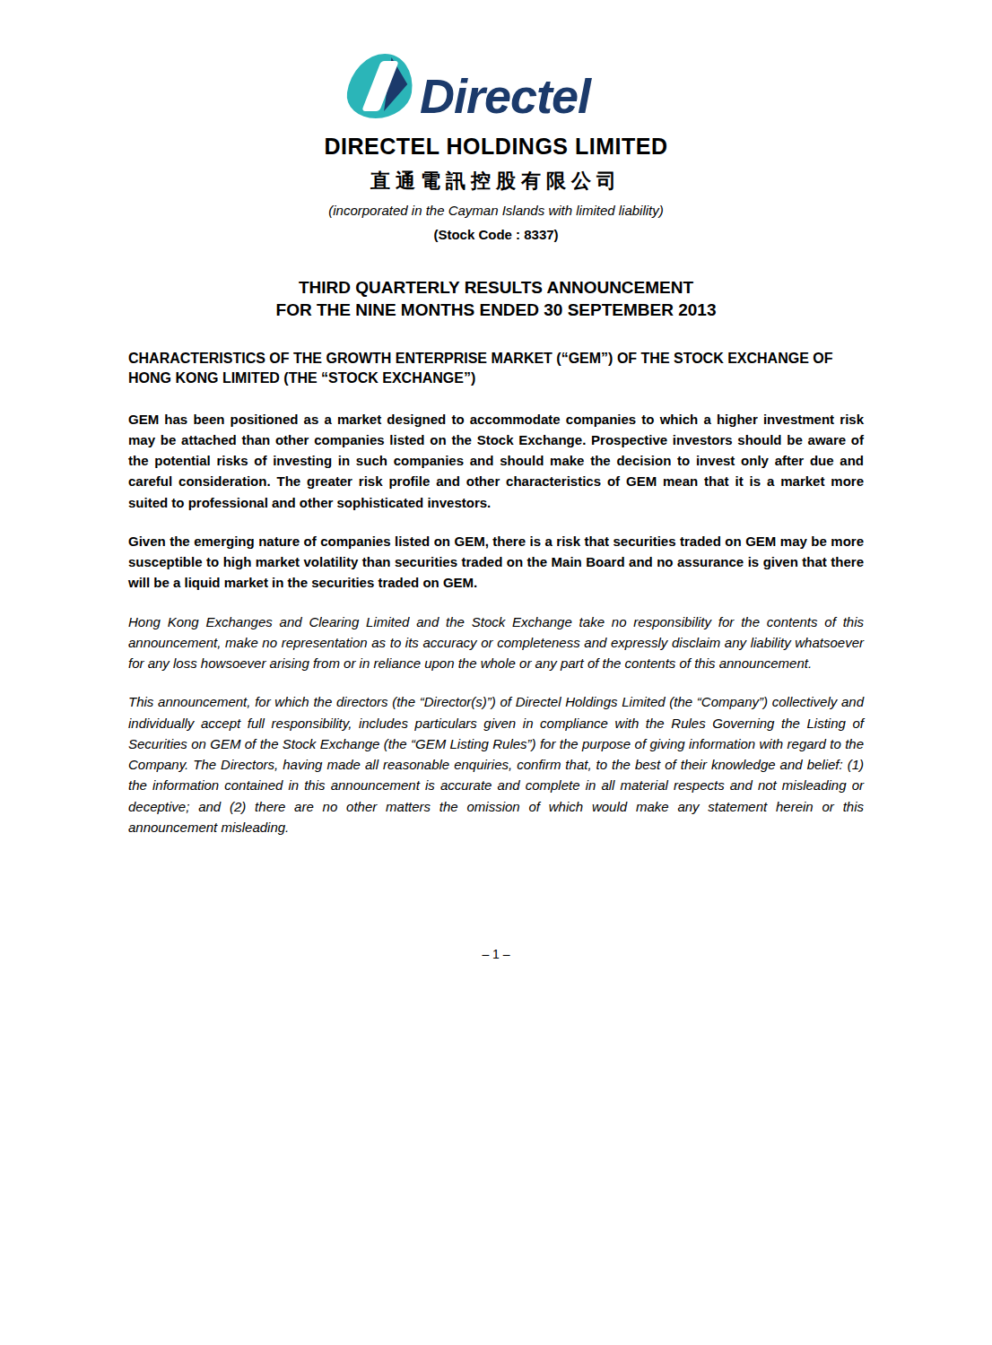Directel
DIRECTEL HOLDINGS LIMITED
直通電訊控股有限公司
(incorporated in the Cayman Islands with limited liability)
(Stock Code : 8337)
THIRD QUARTERLY RESULTS ANNOUNCEMENT
FOR THE NINE MONTHS ENDED 30 SEPTEMBER 2013
CHARACTERISTICS OF THE GROWTH ENTERPRISE MARKET (“GEM”) OF THE STOCK EXCHANGE OF HONG KONG LIMITED (THE “STOCK EXCHANGE”)
GEM has been positioned as a market designed to accommodate companies to which a higher investment risk may be attached than other companies listed on the Stock Exchange. Prospective investors should be aware of the potential risks of investing in such companies and should make the decision to invest only after due and careful consideration. The greater risk profile and other characteristics of GEM mean that it is a market more suited to professional and other sophisticated investors.
Given the emerging nature of companies listed on GEM, there is a risk that securities traded on GEM may be more susceptible to high market volatility than securities traded on the Main Board and no assurance is given that there will be a liquid market in the securities traded on GEM.
Hong Kong Exchanges and Clearing Limited and the Stock Exchange take no responsibility for the contents of this announcement, make no representation as to its accuracy or completeness and expressly disclaim any liability whatsoever for any loss howsoever arising from or in reliance upon the whole or any part of the contents of this announcement.
This announcement, for which the directors (the “Director(s)”) of Directel Holdings Limited (the “Company”) collectively and individually accept full responsibility, includes particulars given in compliance with the Rules Governing the Listing of Securities on GEM of the Stock Exchange (the “GEM Listing Rules”) for the purpose of giving information with regard to the Company. The Directors, having made all reasonable enquiries, confirm that, to the best of their knowledge and belief: (1) the information contained in this announcement is accurate and complete in all material respects and not misleading or deceptive; and (2) there are no other matters the omission of which would make any statement herein or this announcement misleading.
– 1 –